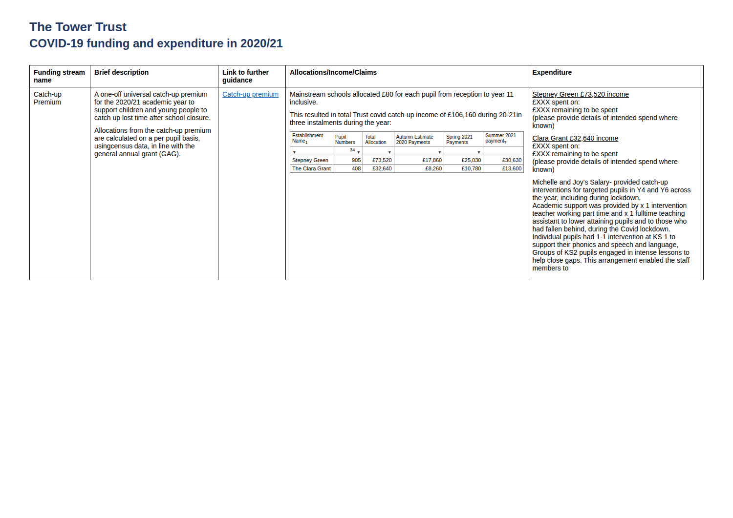The Tower Trust
COVID-19 funding and expenditure in 2020/21
| Funding stream name | Brief description | Link to further guidance | Allocations/Income/Claims | Expenditure |
| --- | --- | --- | --- | --- |
| Catch-up Premium | A one-off universal catch-up premium for the 2020/21 academic year to support children and young people to catch up lost time after school closure. Allocations from the catch-up premium are calculated on a per pupil basis, usingcensus data, in line with the general annual grant (GAG). | Catch-up premium | Mainstream schools allocated £80 for each pupil from reception to year 11 inclusive. This resulted in total Trust covid catch-up income of £106,160 during 20-21in three instalments during the year: / Establishment Name 1 / Pupil Numbers / Total Allocation / Autumn Estimate 2020 Payments / Spring 2021 Payments / Summer 2021 payment 7 / / --- / --- / --- / --- / --- / --- / / ▼ / 34 ▼ / ▼ / ▼ / ▼ / / / Stepney Green / 905 / £73,520 / £17,860 / £25,030 / £30,630 / / The Clara Grant / 408 / £32,640 / £8,260 / £10,780 / £13,600 / | Stepney Green £73,520 income £XXX spent on: £XXX remaining to be spent (please provide details of intended spend where known) Clara Grant £32,640 income £XXX spent on: £XXX remaining to be spent (please provide details of intended spend where known) Michelle and Joy's Salary- provided catch-up interventions for targeted pupils in Y4 and Y6 across the year, including during lockdown. Academic support was provided by x 1 intervention teacher working part time and x 1 fulltime teaching assistant to lower attaining pupils and to those who had fallen behind, during the Covid lockdown. Individual pupils had 1-1 intervention at KS 1 to support their phonics and speech and language, Groups of KS2 pupils engaged in intense lessons to help close gaps. This arrangement enabled the staff members to |